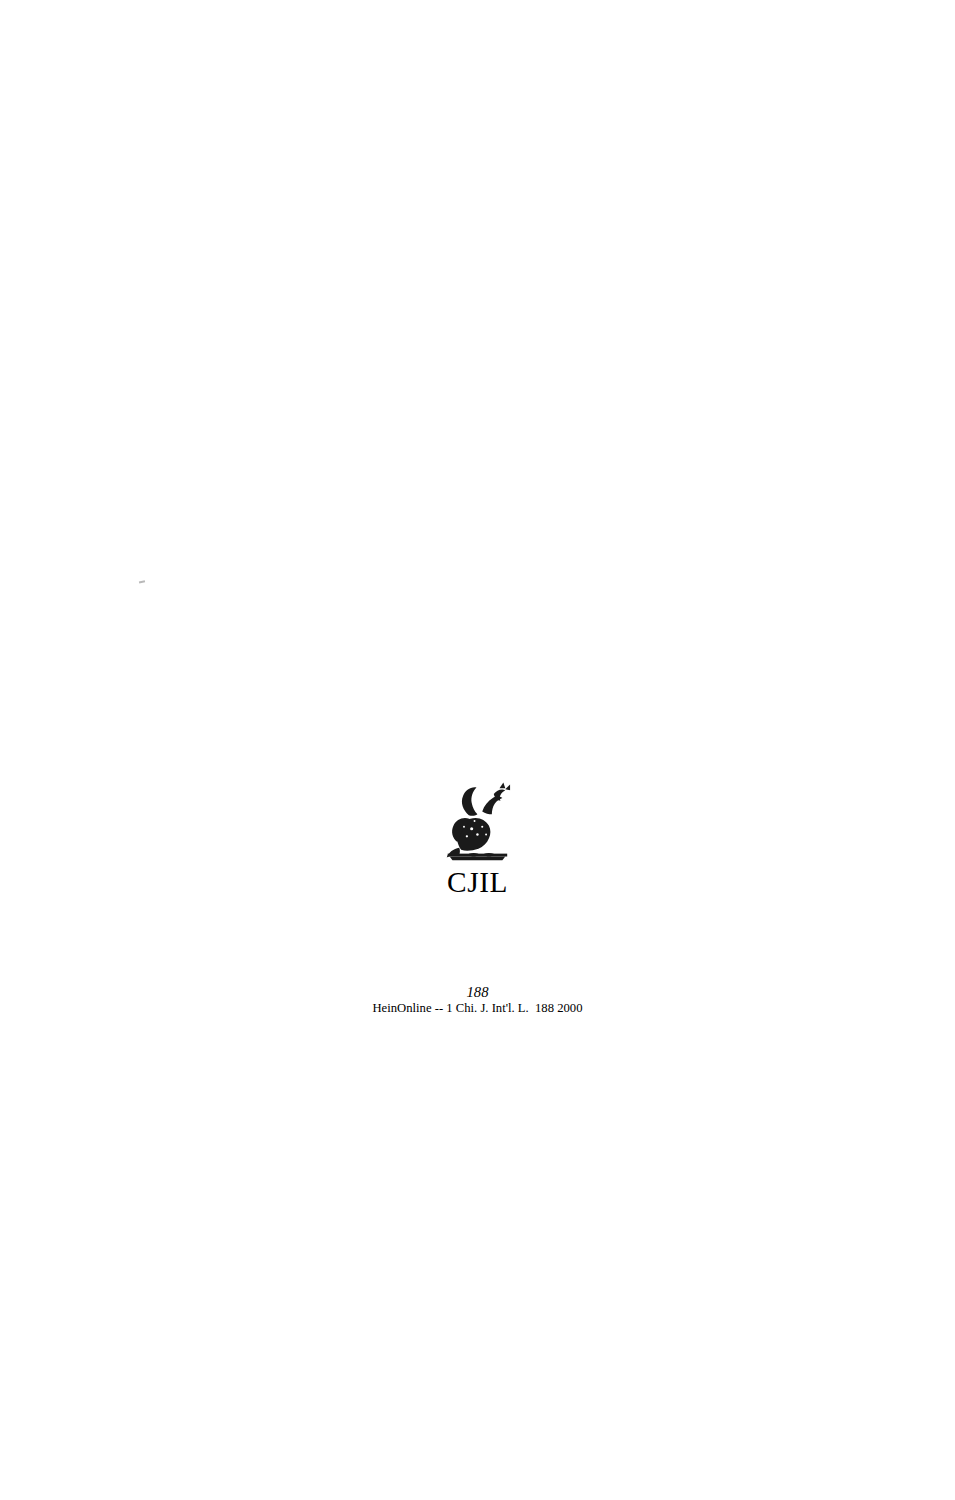CJIL
188
HeinOnline -- 1 Chi. J. Int'l. L. 188 2000